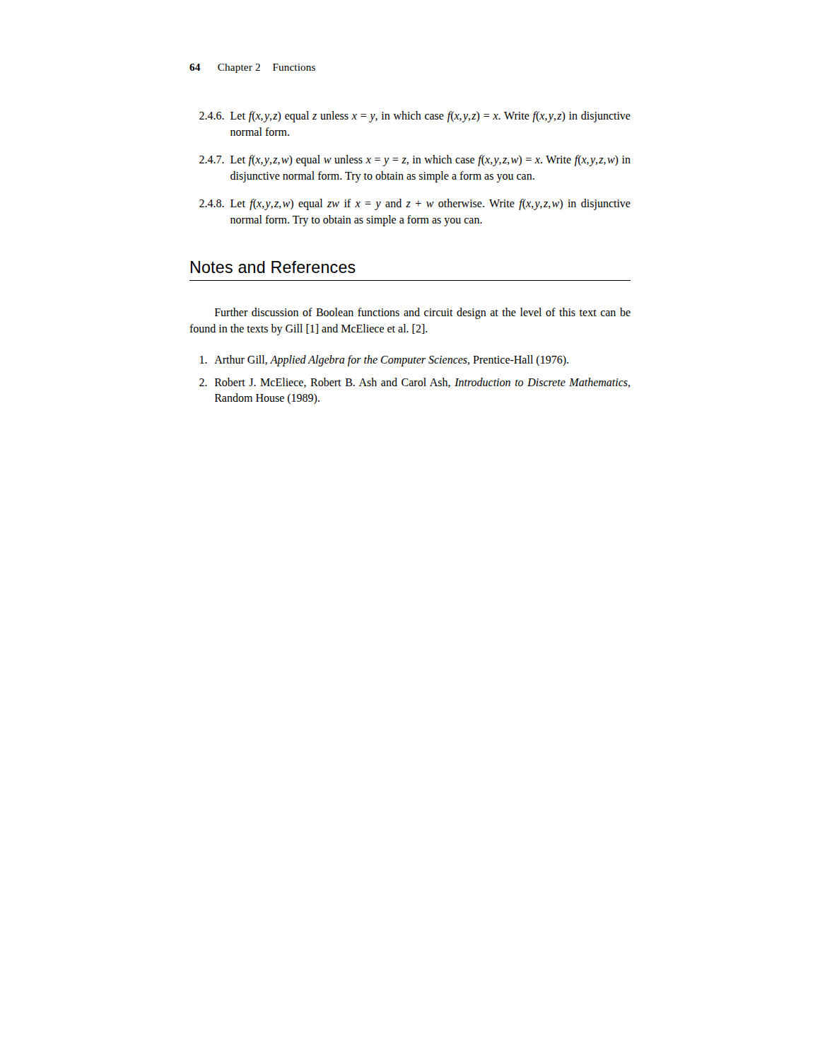64 Chapter 2 Functions
2.4.6. Let f(x, y, z) equal z unless x = y, in which case f(x, y, z) = x. Write f(x, y, z) in disjunctive normal form.
2.4.7. Let f(x, y, z, w) equal w unless x = y = z, in which case f(x, y, z, w) = x. Write f(x, y, z, w) in disjunctive normal form. Try to obtain as simple a form as you can.
2.4.8. Let f(x, y, z, w) equal zw if x = y and z + w otherwise. Write f(x, y, z, w) in disjunctive normal form. Try to obtain as simple a form as you can.
Notes and References
Further discussion of Boolean functions and circuit design at the level of this text can be found in the texts by Gill [1] and McEliece et al. [2].
1. Arthur Gill, Applied Algebra for the Computer Sciences, Prentice-Hall (1976).
2. Robert J. McEliece, Robert B. Ash and Carol Ash, Introduction to Discrete Mathematics, Random House (1989).